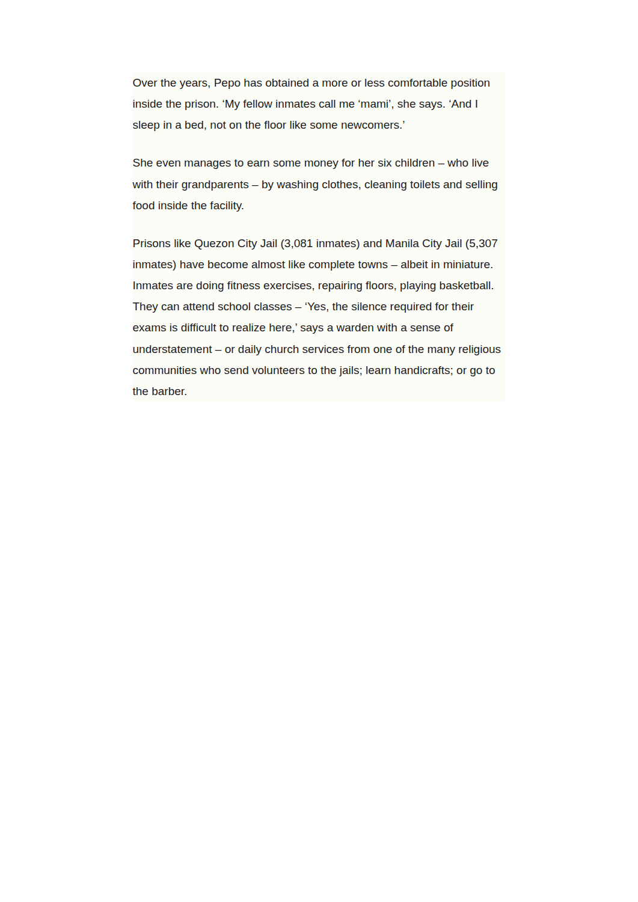Over the years, Pepo has obtained a more or less comfortable position inside the prison. ‘My fellow inmates call me ‘mami’, she says. ‘And I sleep in a bed, not on the floor like some newcomers.’
She even manages to earn some money for her six children – who live with their grandparents – by washing clothes, cleaning toilets and selling food inside the facility.
Prisons like Quezon City Jail (3,081 inmates) and Manila City Jail (5,307 inmates) have become almost like complete towns – albeit in miniature. Inmates are doing fitness exercises, repairing floors, playing basketball. They can attend school classes – ‘Yes, the silence required for their exams is difficult to realize here,’ says a warden with a sense of understatement – or daily church services from one of the many religious communities who send volunteers to the jails; learn handicrafts; or go to the barber.